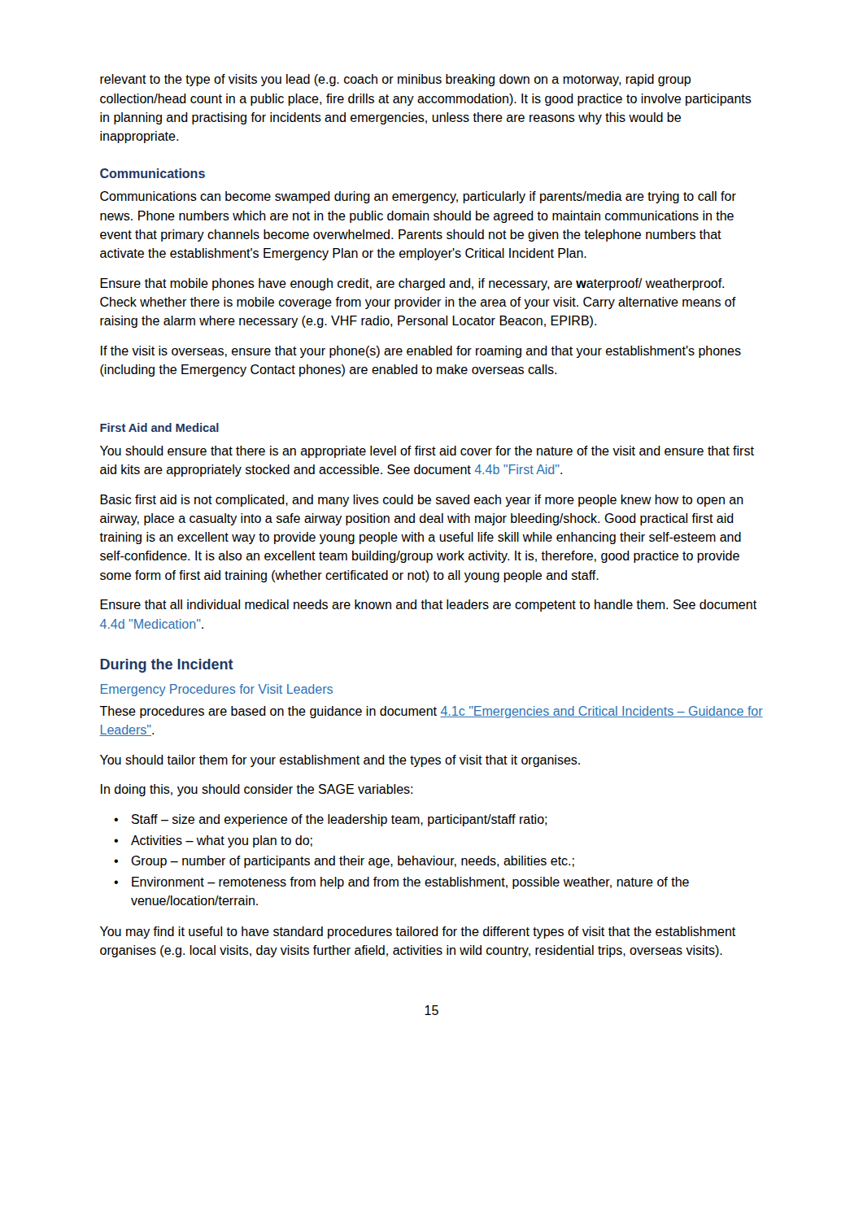relevant to the type of visits you lead (e.g. coach or minibus breaking down on a motorway, rapid group collection/head count in a public place, fire drills at any accommodation). It is good practice to involve participants in planning and practising for incidents and emergencies, unless there are reasons why this would be inappropriate.
Communications
Communications can become swamped during an emergency, particularly if parents/media are trying to call for news. Phone numbers which are not in the public domain should be agreed to maintain communications in the event that primary channels become overwhelmed. Parents should not be given the telephone numbers that activate the establishment's Emergency Plan or the employer's Critical Incident Plan.
Ensure that mobile phones have enough credit, are charged and, if necessary, are waterproof/ weatherproof. Check whether there is mobile coverage from your provider in the area of your visit. Carry alternative means of raising the alarm where necessary (e.g. VHF radio, Personal Locator Beacon, EPIRB).
If the visit is overseas, ensure that your phone(s) are enabled for roaming and that your establishment's phones (including the Emergency Contact phones) are enabled to make overseas calls.
First Aid and Medical
You should ensure that there is an appropriate level of first aid cover for the nature of the visit and ensure that first aid kits are appropriately stocked and accessible. See document 4.4b "First Aid".
Basic first aid is not complicated, and many lives could be saved each year if more people knew how to open an airway, place a casualty into a safe airway position and deal with major bleeding/shock. Good practical first aid training is an excellent way to provide young people with a useful life skill while enhancing their self-esteem and self-confidence. It is also an excellent team building/group work activity. It is, therefore, good practice to provide some form of first aid training (whether certificated or not) to all young people and staff.
Ensure that all individual medical needs are known and that leaders are competent to handle them. See document 4.4d "Medication".
During the Incident
Emergency Procedures for Visit Leaders
These procedures are based on the guidance in document 4.1c "Emergencies and Critical Incidents – Guidance for Leaders".
You should tailor them for your establishment and the types of visit that it organises.
In doing this, you should consider the SAGE variables:
Staff – size and experience of the leadership team, participant/staff ratio;
Activities – what you plan to do;
Group – number of participants and their age, behaviour, needs, abilities etc.;
Environment – remoteness from help and from the establishment, possible weather, nature of the venue/location/terrain.
You may find it useful to have standard procedures tailored for the different types of visit that the establishment organises (e.g. local visits, day visits further afield, activities in wild country, residential trips, overseas visits).
15